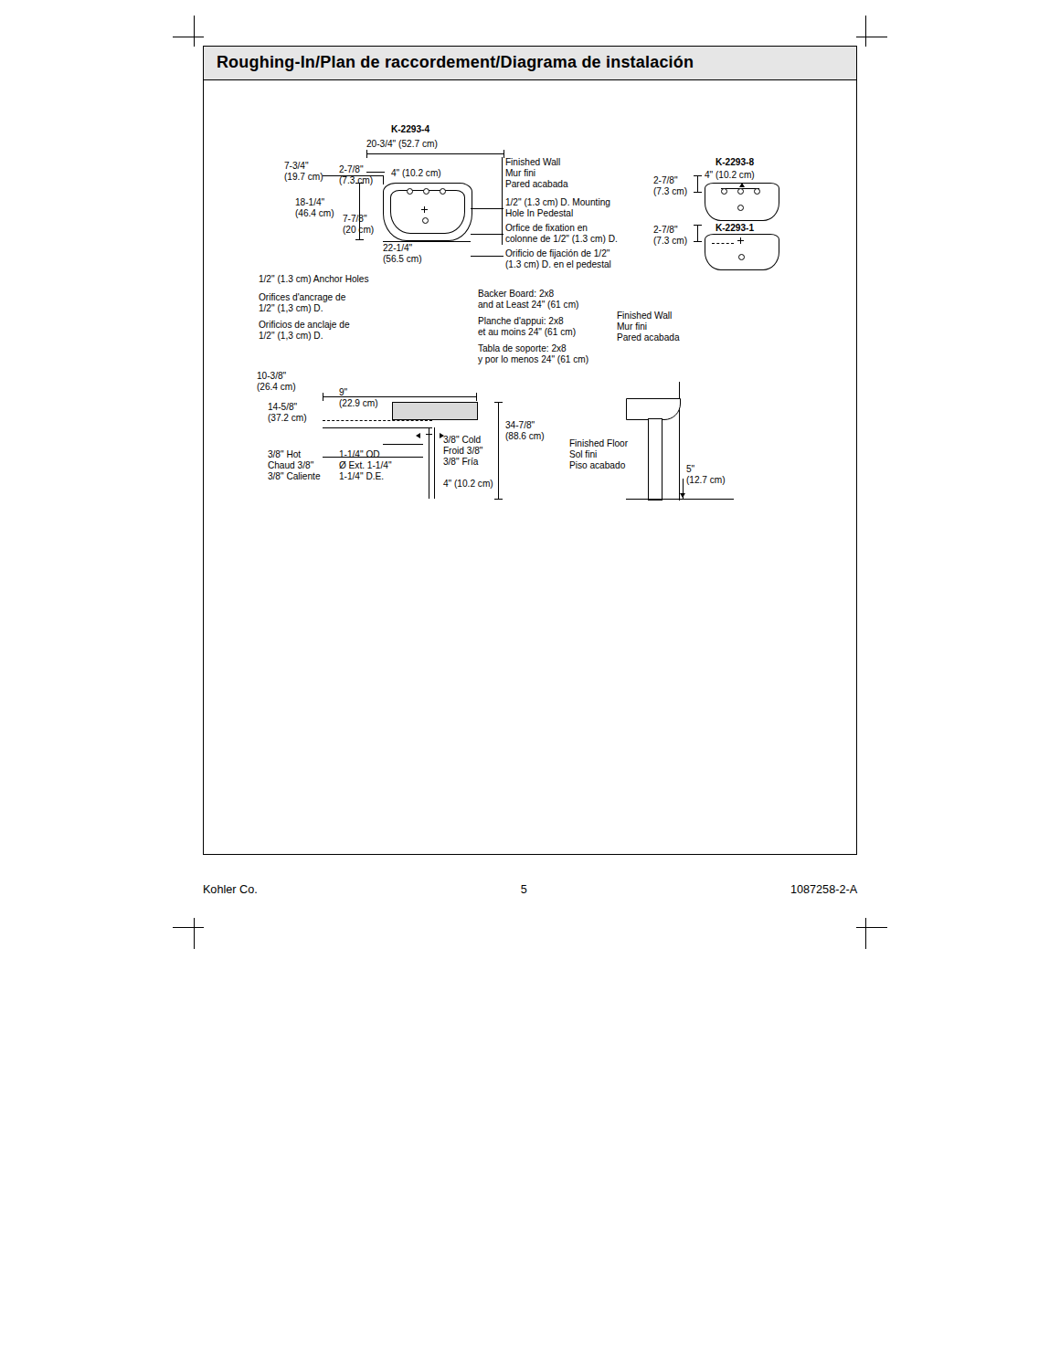Roughing-In/Plan de raccordement/Diagrama de instalación
K-2293-4
20-3/4" (52.7 cm)
7-3/4"
(19.7 cm)
2-7/8"
(7.3 cm)
4" (10.2 cm)
18-1/4"
(46.4 cm)
7-7/8"
(20 cm)
22-1/4"
(56.5 cm)
Finished Wall
Mur fini
Pared acabada
1/2" (1.3 cm) D. Mounting
Hole In Pedestal
Orfice de fixation en
colonne de 1/2" (1.3 cm) D.
Orificio de fijación de 1/2"
(1.3 cm) D. en el pedestal
K-2293-8
4" (10.2 cm)
2-7/8"
(7.3 cm)
2-7/8"
(7.3 cm)
K-2293-1
1/2" (1.3 cm) Anchor Holes
Orifices d'ancrage de
1/2" (1,3 cm) D.
Orificios de anclaje de
1/2" (1,3 cm) D.
Backer Board: 2x8
and at Least 24" (61 cm)
Planche d'appui: 2x8
et au moins 24" (61 cm)
Tabla de soporte: 2x8
y por lo menos 24" (61 cm)
Finished Wall
Mur fini
Pared acabada
10-3/8"
(26.4 cm)
14-5/8"
(37.2 cm)
9"
(22.9 cm)
3/8" Hot
Chaud 3/8"
3/8" Caliente
1-1/4" OD
Ø Ext. 1-1/4"
1-1/4" D.E.
3/8" Cold
Froid 3/8"
3/8" Fría
4" (10.2 cm)
34-7/8"
(88.6 cm)
Finished Floor
Sol fini
Piso acabado
5"
(12.7 cm)
Kohler Co.
5
1087258-2-A